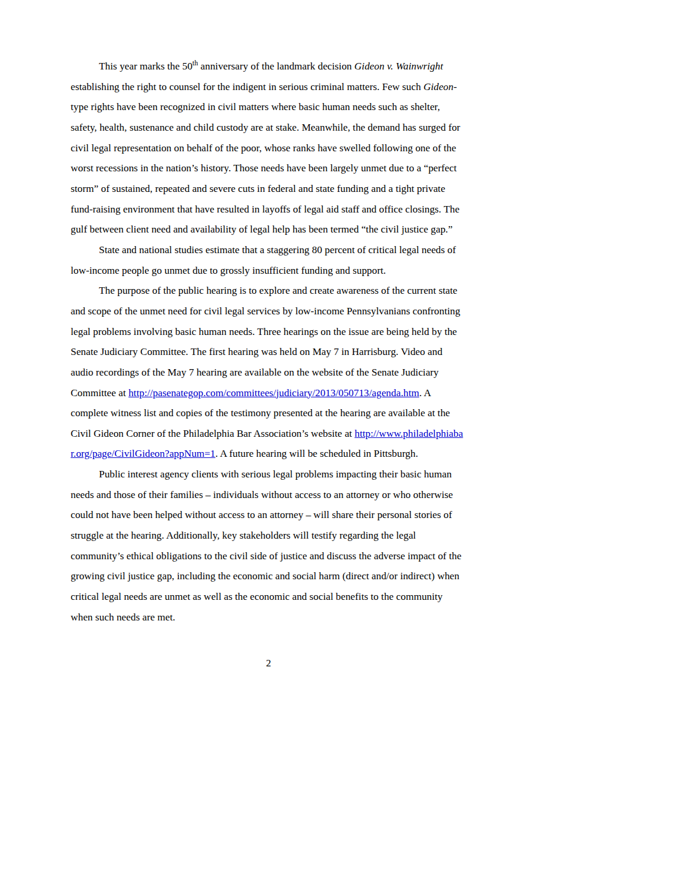This year marks the 50th anniversary of the landmark decision Gideon v. Wainwright establishing the right to counsel for the indigent in serious criminal matters. Few such Gideon-type rights have been recognized in civil matters where basic human needs such as shelter, safety, health, sustenance and child custody are at stake. Meanwhile, the demand has surged for civil legal representation on behalf of the poor, whose ranks have swelled following one of the worst recessions in the nation’s history. Those needs have been largely unmet due to a “perfect storm” of sustained, repeated and severe cuts in federal and state funding and a tight private fund-raising environment that have resulted in layoffs of legal aid staff and office closings. The gulf between client need and availability of legal help has been termed “the civil justice gap.”
State and national studies estimate that a staggering 80 percent of critical legal needs of low-income people go unmet due to grossly insufficient funding and support.
The purpose of the public hearing is to explore and create awareness of the current state and scope of the unmet need for civil legal services by low-income Pennsylvanians confronting legal problems involving basic human needs. Three hearings on the issue are being held by the Senate Judiciary Committee. The first hearing was held on May 7 in Harrisburg. Video and audio recordings of the May 7 hearing are available on the website of the Senate Judiciary Committee at http://pasenategop.com/committees/judiciary/2013/050713/agenda.htm. A complete witness list and copies of the testimony presented at the hearing are available at the Civil Gideon Corner of the Philadelphia Bar Association’s website at http://www.philadelphiabar.org/page/CivilGideon?appNum=1. A future hearing will be scheduled in Pittsburgh.
Public interest agency clients with serious legal problems impacting their basic human needs and those of their families – individuals without access to an attorney or who otherwise could not have been helped without access to an attorney – will share their personal stories of struggle at the hearing. Additionally, key stakeholders will testify regarding the legal community’s ethical obligations to the civil side of justice and discuss the adverse impact of the growing civil justice gap, including the economic and social harm (direct and/or indirect) when critical legal needs are unmet as well as the economic and social benefits to the community when such needs are met.
2